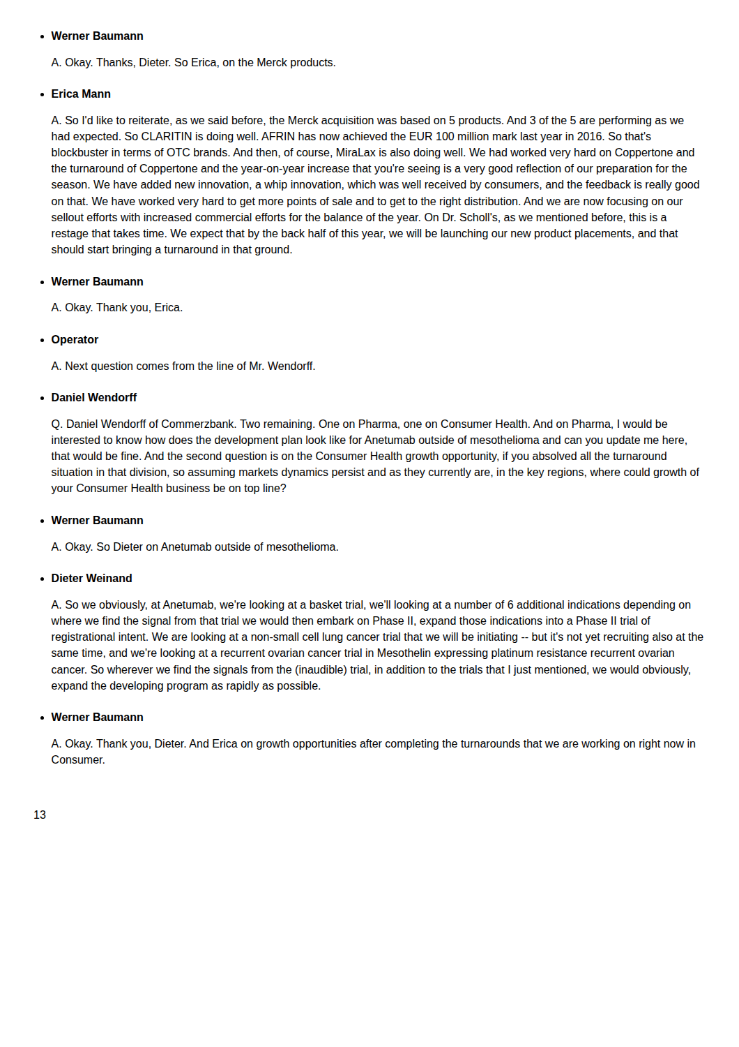Werner Baumann
A. Okay. Thanks, Dieter. So Erica, on the Merck products.
Erica Mann
A. So I'd like to reiterate, as we said before, the Merck acquisition was based on 5 products. And 3 of the 5 are performing as we had expected. So CLARITIN is doing well. AFRIN has now achieved the EUR 100 million mark last year in 2016. So that's blockbuster in terms of OTC brands. And then, of course, MiraLax is also doing well. We had worked very hard on Coppertone and the turnaround of Coppertone and the year-on-year increase that you're seeing is a very good reflection of our preparation for the season. We have added new innovation, a whip innovation, which was well received by consumers, and the feedback is really good on that. We have worked very hard to get more points of sale and to get to the right distribution. And we are now focusing on our sellout efforts with increased commercial efforts for the balance of the year. On Dr. Scholl's, as we mentioned before, this is a restage that takes time. We expect that by the back half of this year, we will be launching our new product placements, and that should start bringing a turnaround in that ground.
Werner Baumann
A. Okay. Thank you, Erica.
Operator
A. Next question comes from the line of Mr. Wendorff.
Daniel Wendorff
Q. Daniel Wendorff of Commerzbank. Two remaining. One on Pharma, one on Consumer Health. And on Pharma, I would be interested to know how does the development plan look like for Anetumab outside of mesothelioma and can you update me here, that would be fine. And the second question is on the Consumer Health growth opportunity, if you absolved all the turnaround situation in that division, so assuming markets dynamics persist and as they currently are, in the key regions, where could growth of your Consumer Health business be on top line?
Werner Baumann
A. Okay. So Dieter on Anetumab outside of mesothelioma.
Dieter Weinand
A. So we obviously, at Anetumab, we're looking at a basket trial, we'll looking at a number of 6 additional indications depending on where we find the signal from that trial we would then embark on Phase II, expand those indications into a Phase II trial of registrational intent. We are looking at a non-small cell lung cancer trial that we will be initiating -- but it's not yet recruiting also at the same time, and we're looking at a recurrent ovarian cancer trial in Mesothelin expressing platinum resistance recurrent ovarian cancer. So wherever we find the signals from the (inaudible) trial, in addition to the trials that I just mentioned, we would obviously, expand the developing program as rapidly as possible.
Werner Baumann
A. Okay. Thank you, Dieter. And Erica on growth opportunities after completing the turnarounds that we are working on right now in Consumer.
13